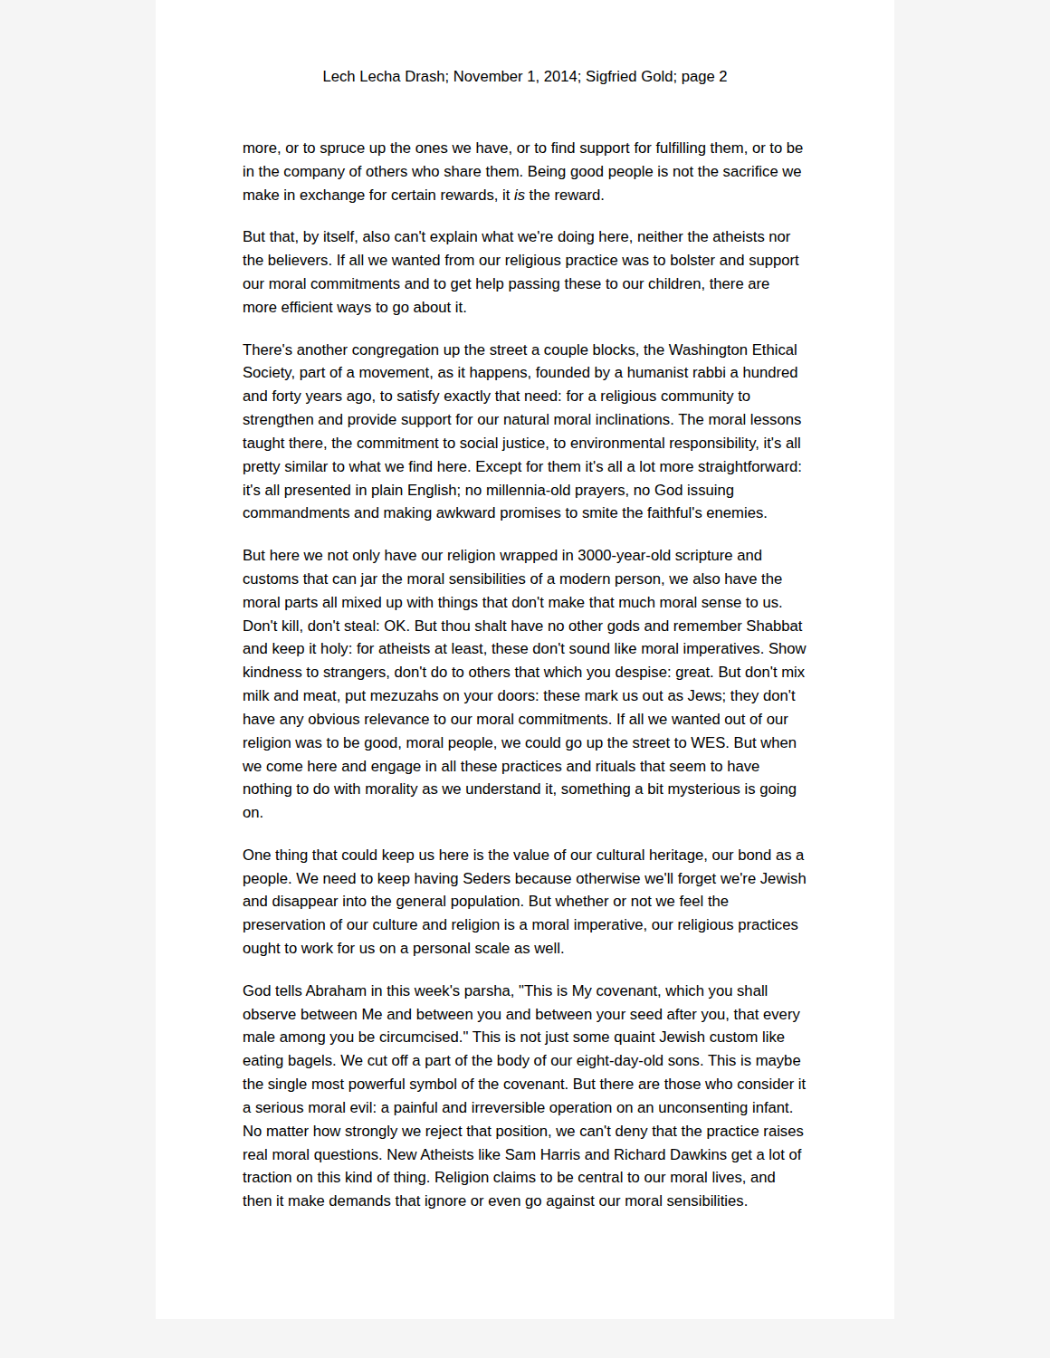Lech Lecha Drash; November 1, 2014; Sigfried Gold; page 2
more, or to spruce up the ones we have, or to find support for fulfilling them, or to be in the company of others who share them. Being good people is not the sacrifice we make in exchange for certain rewards, it is the reward.
But that, by itself, also can't explain what we're doing here, neither the atheists nor the believers. If all we wanted from our religious practice was to bolster and support our moral commitments and to get help passing these to our children, there are more efficient ways to go about it.
There's another congregation up the street a couple blocks, the Washington Ethical Society, part of a movement, as it happens, founded by a humanist rabbi a hundred and forty years ago, to satisfy exactly that need: for a religious community to strengthen and provide support for our natural moral inclinations. The moral lessons taught there, the commitment to social justice, to environmental responsibility, it's all pretty similar to what we find here. Except for them it's all a lot more straightforward: it's all presented in plain English; no millennia-old prayers, no God issuing commandments and making awkward promises to smite the faithful's enemies.
But here we not only have our religion wrapped in 3000-year-old scripture and customs that can jar the moral sensibilities of a modern person, we also have the moral parts all mixed up with things that don't make that much moral sense to us. Don't kill, don't steal: OK. But thou shalt have no other gods and remember Shabbat and keep it holy: for atheists at least, these don't sound like moral imperatives. Show kindness to strangers, don't do to others that which you despise: great. But don't mix milk and meat, put mezuzahs on your doors: these mark us out as Jews; they don't have any obvious relevance to our moral commitments. If all we wanted out of our religion was to be good, moral people, we could go up the street to WES. But when we come here and engage in all these practices and rituals that seem to have nothing to do with morality as we understand it, something a bit mysterious is going on.
One thing that could keep us here is the value of our cultural heritage, our bond as a people. We need to keep having Seders because otherwise we'll forget we're Jewish and disappear into the general population. But whether or not we feel the preservation of our culture and religion is a moral imperative, our religious practices ought to work for us on a personal scale as well.
God tells Abraham in this week's parsha, "This is My covenant, which you shall observe between Me and between you and between your seed after you, that every male among you be circumcised." This is not just some quaint Jewish custom like eating bagels. We cut off a part of the body of our eight-day-old sons. This is maybe the single most powerful symbol of the covenant. But there are those who consider it a serious moral evil: a painful and irreversible operation on an unconsenting infant. No matter how strongly we reject that position, we can't deny that the practice raises real moral questions. New Atheists like Sam Harris and Richard Dawkins get a lot of traction on this kind of thing. Religion claims to be central to our moral lives, and then it make demands that ignore or even go against our moral sensibilities.